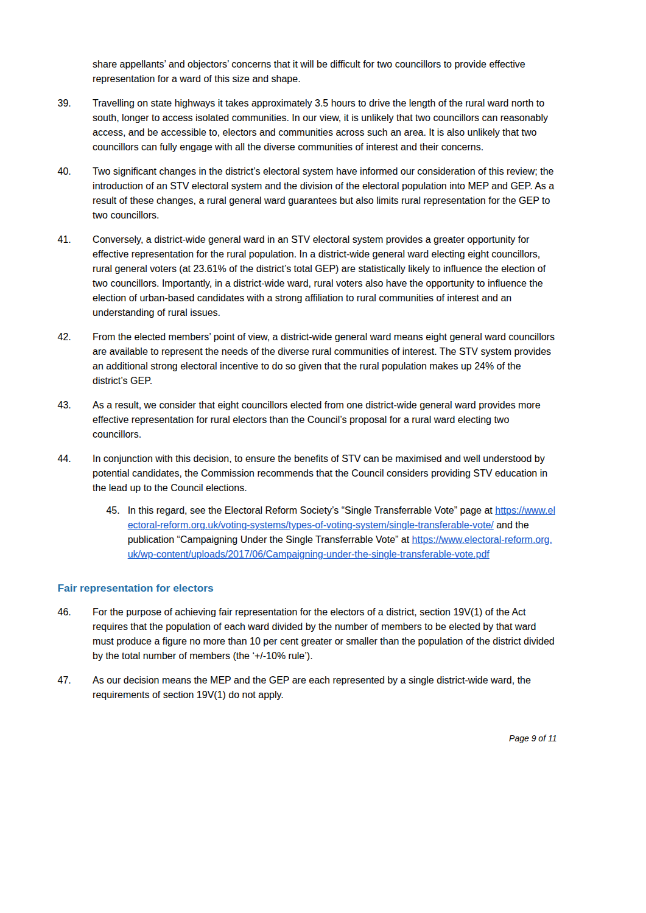share appellants’ and objectors’ concerns that it will be difficult for two councillors to provide effective representation for a ward of this size and shape.
39. Travelling on state highways it takes approximately 3.5 hours to drive the length of the rural ward north to south, longer to access isolated communities. In our view, it is unlikely that two councillors can reasonably access, and be accessible to, electors and communities across such an area. It is also unlikely that two councillors can fully engage with all the diverse communities of interest and their concerns.
40. Two significant changes in the district’s electoral system have informed our consideration of this review; the introduction of an STV electoral system and the division of the electoral population into MEP and GEP. As a result of these changes, a rural general ward guarantees but also limits rural representation for the GEP to two councillors.
41. Conversely, a district-wide general ward in an STV electoral system provides a greater opportunity for effective representation for the rural population. In a district-wide general ward electing eight councillors, rural general voters (at 23.61% of the district’s total GEP) are statistically likely to influence the election of two councillors. Importantly, in a district-wide ward, rural voters also have the opportunity to influence the election of urban-based candidates with a strong affiliation to rural communities of interest and an understanding of rural issues.
42. From the elected members’ point of view, a district-wide general ward means eight general ward councillors are available to represent the needs of the diverse rural communities of interest. The STV system provides an additional strong electoral incentive to do so given that the rural population makes up 24% of the district’s GEP.
43. As a result, we consider that eight councillors elected from one district-wide general ward provides more effective representation for rural electors than the Council’s proposal for a rural ward electing two councillors.
44. In conjunction with this decision, to ensure the benefits of STV can be maximised and well understood by potential candidates, the Commission recommends that the Council considers providing STV education in the lead up to the Council elections.
45. In this regard, see the Electoral Reform Society’s “Single Transferrable Vote” page at https://www.electoral-reform.org.uk/voting-systems/types-of-voting-system/single-transferable-vote/ and the publication “Campaigning Under the Single Transferrable Vote” at https://www.electoral-reform.org.uk/wp-content/uploads/2017/06/Campaigning-under-the-single-transferable-vote.pdf
Fair representation for electors
46. For the purpose of achieving fair representation for the electors of a district, section 19V(1) of the Act requires that the population of each ward divided by the number of members to be elected by that ward must produce a figure no more than 10 per cent greater or smaller than the population of the district divided by the total number of members (the ‘+/-10% rule’).
47. As our decision means the MEP and the GEP are each represented by a single district-wide ward, the requirements of section 19V(1) do not apply.
Page 9 of 11